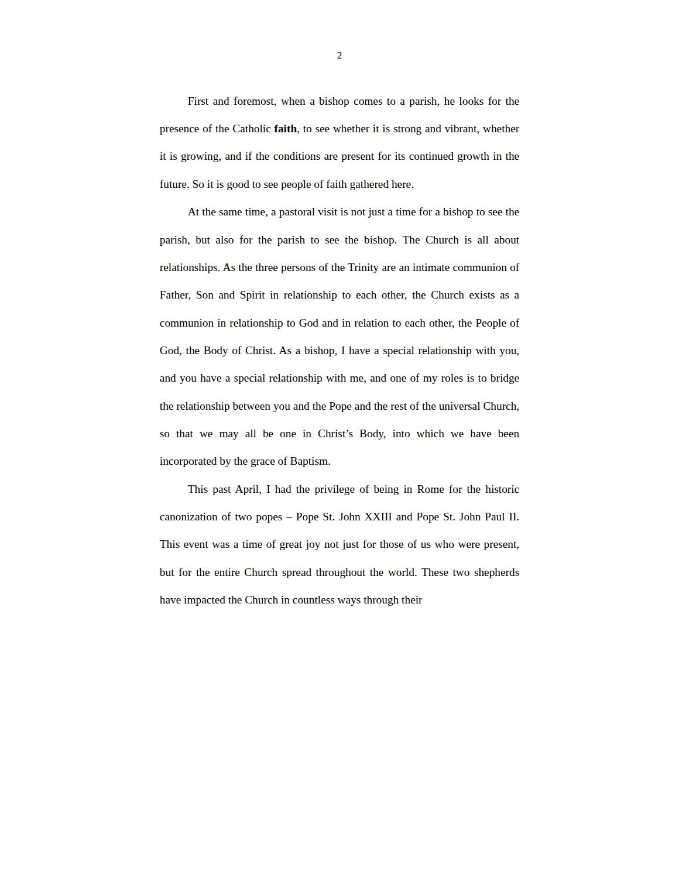2
First and foremost, when a bishop comes to a parish, he looks for the presence of the Catholic faith, to see whether it is strong and vibrant, whether it is growing, and if the conditions are present for its continued growth in the future. So it is good to see people of faith gathered here.
At the same time, a pastoral visit is not just a time for a bishop to see the parish, but also for the parish to see the bishop. The Church is all about relationships. As the three persons of the Trinity are an intimate communion of Father, Son and Spirit in relationship to each other, the Church exists as a communion in relationship to God and in relation to each other, the People of God, the Body of Christ. As a bishop, I have a special relationship with you, and you have a special relationship with me, and one of my roles is to bridge the relationship between you and the Pope and the rest of the universal Church, so that we may all be one in Christ’s Body, into which we have been incorporated by the grace of Baptism.
This past April, I had the privilege of being in Rome for the historic canonization of two popes – Pope St. John XXIII and Pope St. John Paul II. This event was a time of great joy not just for those of us who were present, but for the entire Church spread throughout the world. These two shepherds have impacted the Church in countless ways through their